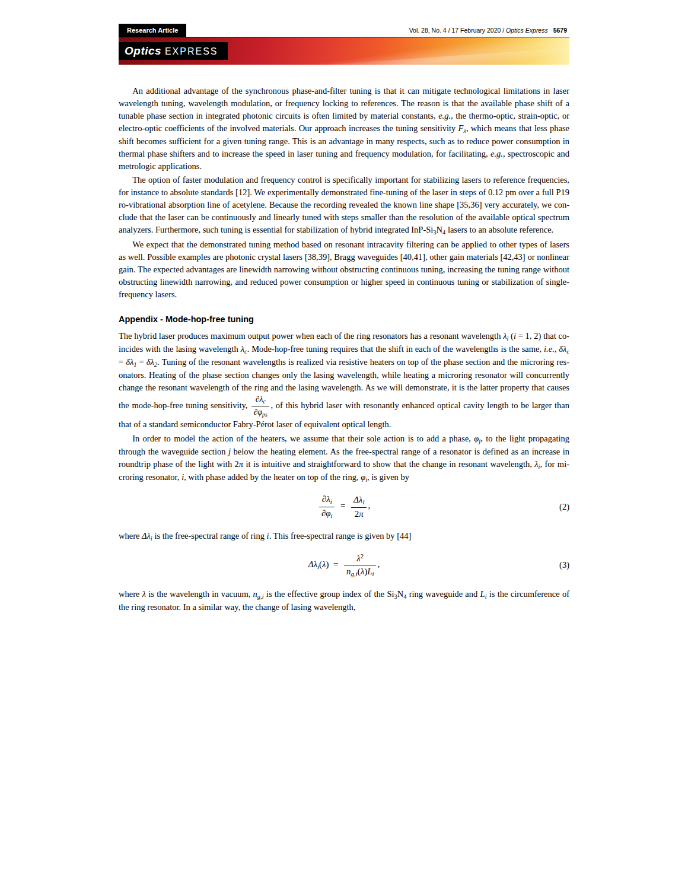Research Article
Vol. 28, No. 4 / 17 February 2020 / Optics Express 5679
Optics EXPRESS
An additional advantage of the synchronous phase-and-filter tuning is that it can mitigate technological limitations in laser wavelength tuning, wavelength modulation, or frequency locking to references. The reason is that the available phase shift of a tunable phase section in integrated photonic circuits is often limited by material constants, e.g., the thermo-optic, strain-optic, or electro-optic coefficients of the involved materials. Our approach increases the tuning sensitivity Fλ, which means that less phase shift becomes sufficient for a given tuning range. This is an advantage in many respects, such as to reduce power consumption in thermal phase shifters and to increase the speed in laser tuning and frequency modulation, for facilitating, e.g., spectroscopic and metrologic applications.
The option of faster modulation and frequency control is specifically important for stabilizing lasers to reference frequencies, for instance to absolute standards [12]. We experimentally demonstrated fine-tuning of the laser in steps of 0.12 pm over a full P19 ro-vibrational absorption line of acetylene. Because the recording revealed the known line shape [35,36] very accurately, we conclude that the laser can be continuously and linearly tuned with steps smaller than the resolution of the available optical spectrum analyzers. Furthermore, such tuning is essential for stabilization of hybrid integrated InP-Si3N4 lasers to an absolute reference.
We expect that the demonstrated tuning method based on resonant intracavity filtering can be applied to other types of lasers as well. Possible examples are photonic crystal lasers [38,39], Bragg waveguides [40,41], other gain materials [42,43] or nonlinear gain. The expected advantages are linewidth narrowing without obstructing continuous tuning, increasing the tuning range without obstructing linewidth narrowing, and reduced power consumption or higher speed in continuous tuning or stabilization of single-frequency lasers.
Appendix - Mode-hop-free tuning
The hybrid laser produces maximum output power when each of the ring resonators has a resonant wavelength λi (i = 1, 2) that coincides with the lasing wavelength λc. Mode-hop-free tuning requires that the shift in each of the wavelengths is the same, i.e., δλc = δλ1 = δλ2. Tuning of the resonant wavelengths is realized via resistive heaters on top of the phase section and the microring resonators. Heating of the phase section changes only the lasing wavelength, while heating a microring resonator will concurrently change the resonant wavelength of the ring and the lasing wavelength. As we will demonstrate, it is the latter property that causes the mode-hop-free tuning sensitivity, ∂λc∂φps, of this hybrid laser with resonantly enhanced optical cavity length to be larger than that of a standard semiconductor Fabry-Pérot laser of equivalent optical length.
In order to model the action of the heaters, we assume that their sole action is to add a phase, φj, to the light propagating through the waveguide section j below the heating element. As the free-spectral range of a resonator is defined as an increase in roundtrip phase of the light with 2π it is intuitive and straightforward to show that the change in resonant wavelength, λi, for microring resonator, i, with phase added by the heater on top of the ring, φi, is given by
∂λi∂φi = Δλi 2π,
(2)
where Δλi is the free-spectral range of ring i. This free-spectral range is given by [44]
Δλi(λ) = λ2 ng,i(λ)Li,
(3)
where λ is the wavelength in vacuum, ng,i is the effective group index of the Si3N4 ring waveguide and Li is the circumference of the ring resonator. In a similar way, the change of lasing wavelength,